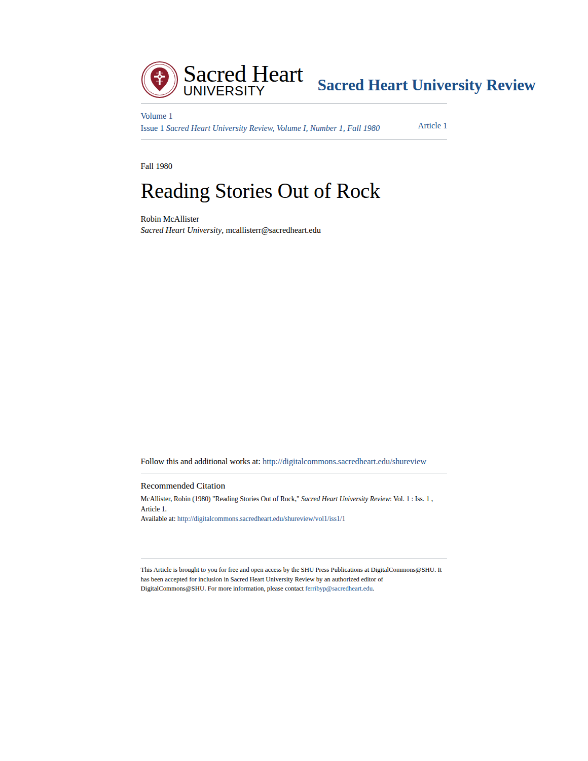Sacred Heart UNIVERSITY
Sacred Heart University Review
Volume 1 Issue 1 Sacred Heart University Review, Volume I, Number 1, Fall 1980
Article 1
Fall 1980
Reading Stories Out of Rock
Robin McAllister
Sacred Heart University, mcallisterr@sacredheart.edu
Follow this and additional works at: http://digitalcommons.sacredheart.edu/shureview
Recommended Citation
McAllister, Robin (1980) "Reading Stories Out of Rock," Sacred Heart University Review: Vol. 1 : Iss. 1 , Article 1.
Available at: http://digitalcommons.sacredheart.edu/shureview/vol1/iss1/1
This Article is brought to you for free and open access by the SHU Press Publications at DigitalCommons@SHU. It has been accepted for inclusion in Sacred Heart University Review by an authorized editor of DigitalCommons@SHU. For more information, please contact ferribyp@sacredheart.edu.